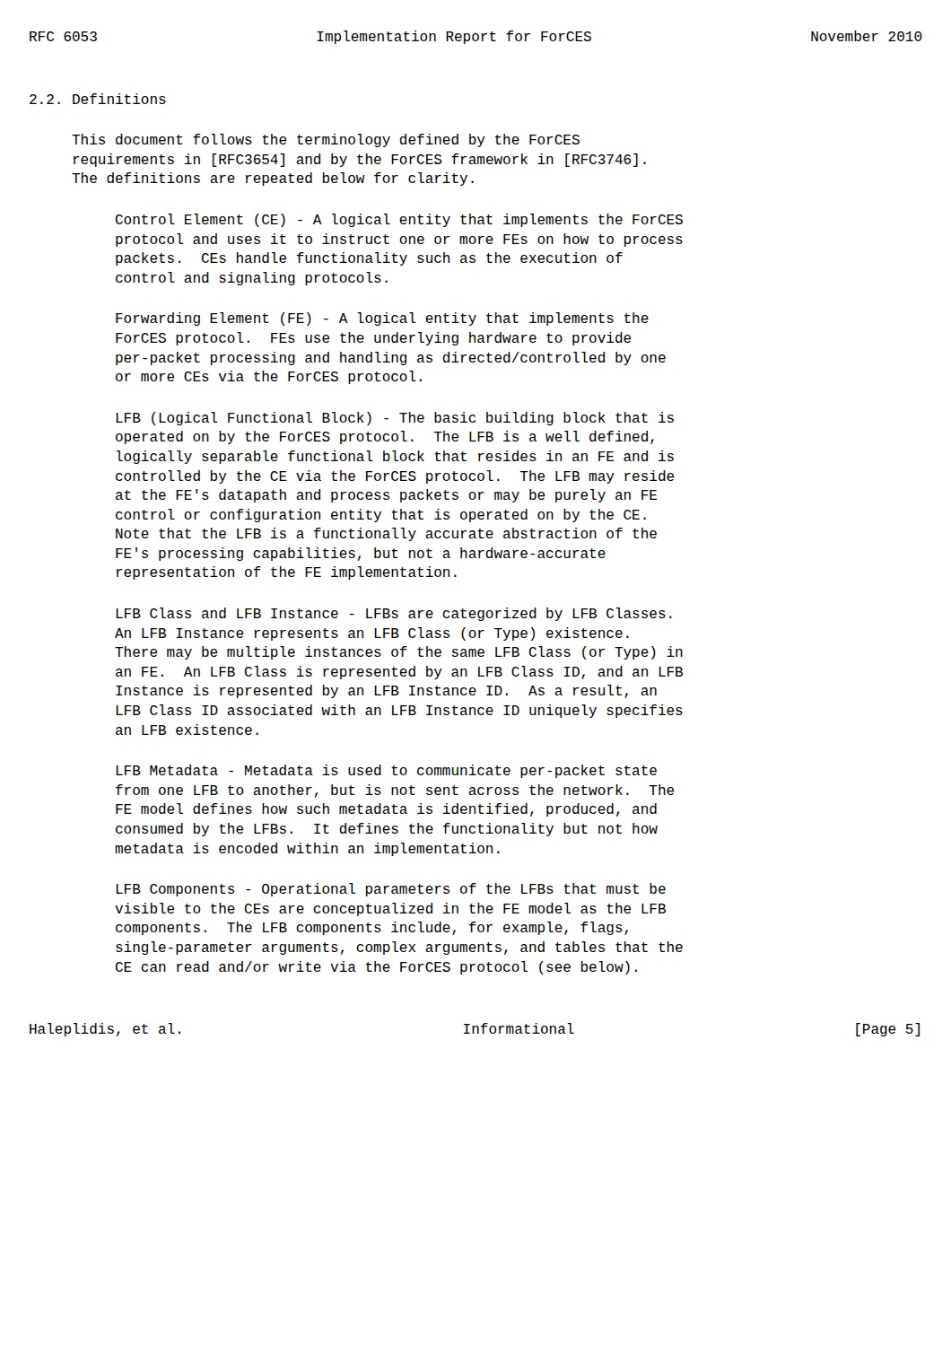RFC 6053 Implementation Report for ForCES November 2010
2.2. Definitions
This document follows the terminology defined by the ForCES requirements in [RFC3654] and by the ForCES framework in [RFC3746]. The definitions are repeated below for clarity.
Control Element (CE) - A logical entity that implements the ForCES protocol and uses it to instruct one or more FEs on how to process packets. CEs handle functionality such as the execution of control and signaling protocols.
Forwarding Element (FE) - A logical entity that implements the ForCES protocol. FEs use the underlying hardware to provide per-packet processing and handling as directed/controlled by one or more CEs via the ForCES protocol.
LFB (Logical Functional Block) - The basic building block that is operated on by the ForCES protocol. The LFB is a well defined, logically separable functional block that resides in an FE and is controlled by the CE via the ForCES protocol. The LFB may reside at the FE's datapath and process packets or may be purely an FE control or configuration entity that is operated on by the CE. Note that the LFB is a functionally accurate abstraction of the FE's processing capabilities, but not a hardware-accurate representation of the FE implementation.
LFB Class and LFB Instance - LFBs are categorized by LFB Classes. An LFB Instance represents an LFB Class (or Type) existence. There may be multiple instances of the same LFB Class (or Type) in an FE. An LFB Class is represented by an LFB Class ID, and an LFB Instance is represented by an LFB Instance ID. As a result, an LFB Class ID associated with an LFB Instance ID uniquely specifies an LFB existence.
LFB Metadata - Metadata is used to communicate per-packet state from one LFB to another, but is not sent across the network. The FE model defines how such metadata is identified, produced, and consumed by the LFBs. It defines the functionality but not how metadata is encoded within an implementation.
LFB Components - Operational parameters of the LFBs that must be visible to the CEs are conceptualized in the FE model as the LFB components. The LFB components include, for example, flags, single-parameter arguments, complex arguments, and tables that the CE can read and/or write via the ForCES protocol (see below).
Haleplidis, et al. Informational [Page 5]